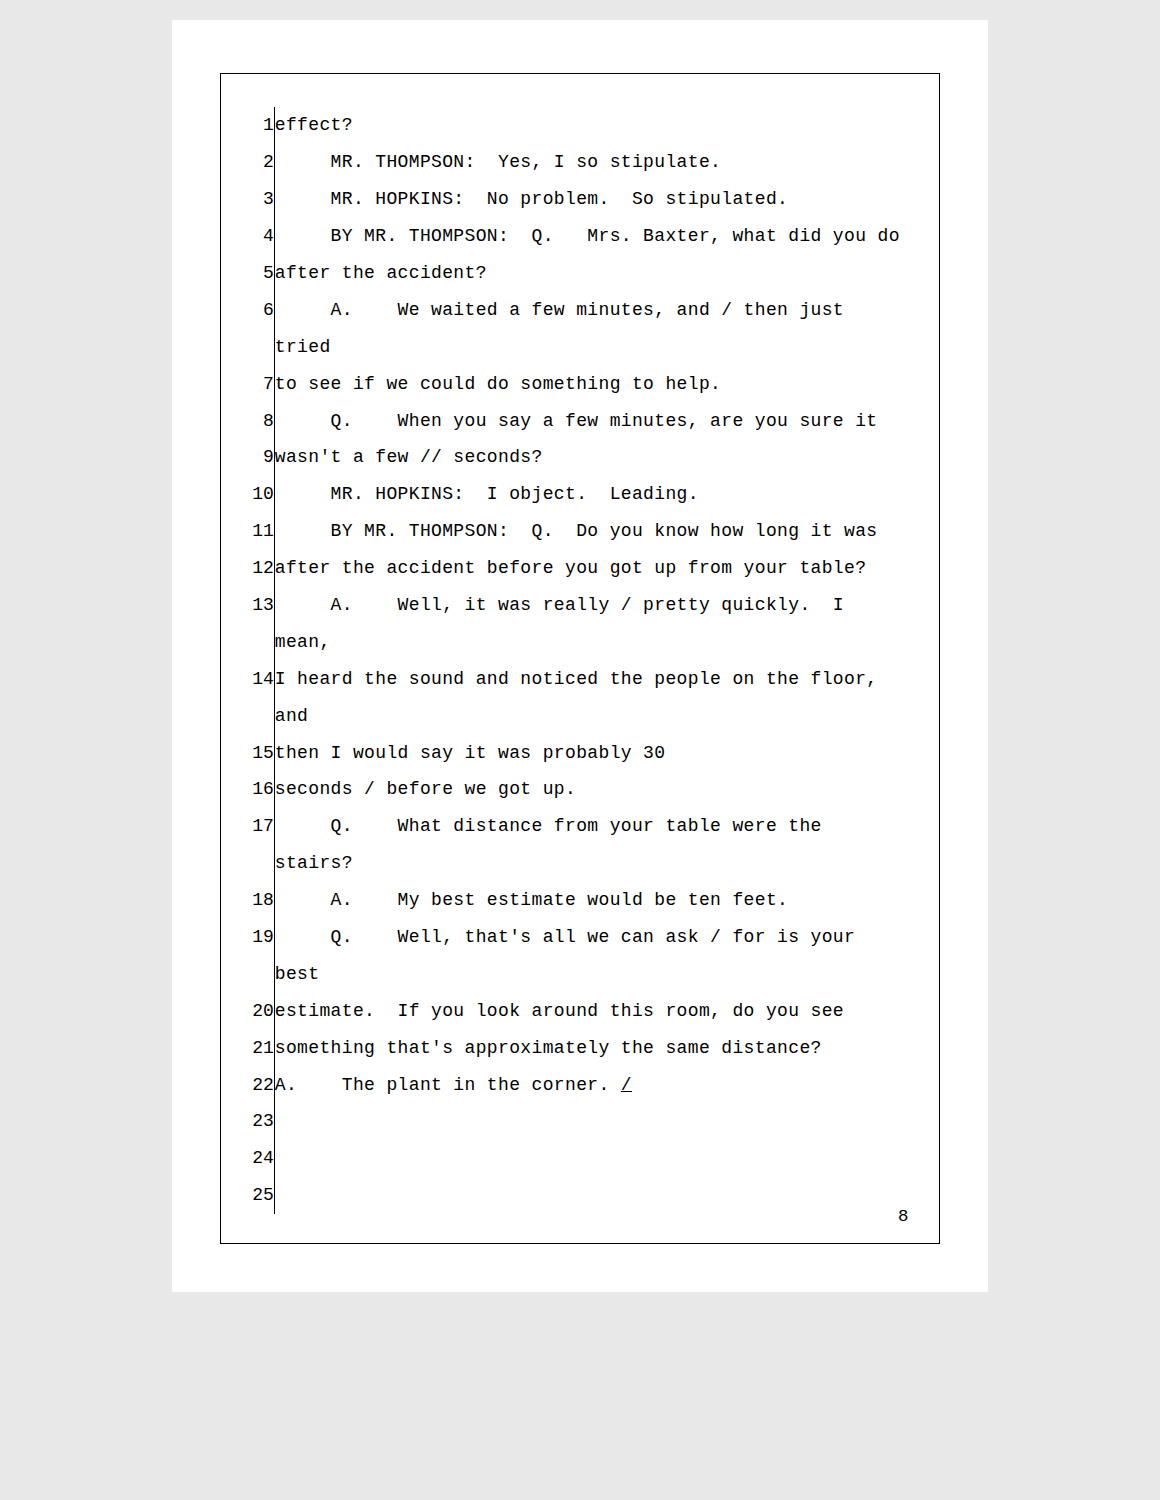| 1 | effect? |
| 2 | MR. THOMPSON: Yes, I so stipulate. |
| 3 | MR. HOPKINS: No problem. So stipulated. |
| 4 | BY MR. THOMPSON: Q. Mrs. Baxter, what did you do |
| 5 | after the accident? |
| 6 | A. We waited a few minutes, and / then just tried |
| 7 | to see if we could do something to help. |
| 8 | Q. When you say a few minutes, are you sure it |
| 9 | wasn't a few // seconds? |
| 10 | MR. HOPKINS: I object. Leading. |
| 11 | BY MR. THOMPSON: Q. Do you know how long it was |
| 12 | after the accident before you got up from your table? |
| 13 | A. Well, it was really / pretty quickly. I mean, |
| 14 | I heard the sound and noticed the people on the floor, and |
| 15 | then I would say it was probably 30 |
| 16 | seconds / before we got up. |
| 17 | Q. What distance from your table were the stairs? |
| 18 | A. My best estimate would be ten feet. |
| 19 | Q. Well, that's all we can ask / for is your best |
| 20 | estimate. If you look around this room, do you see |
| 21 | something that's approximately the same distance? |
| 22 | A. The plant in the corner. / |
| 23 | |
| 24 | |
| 25 | |
8